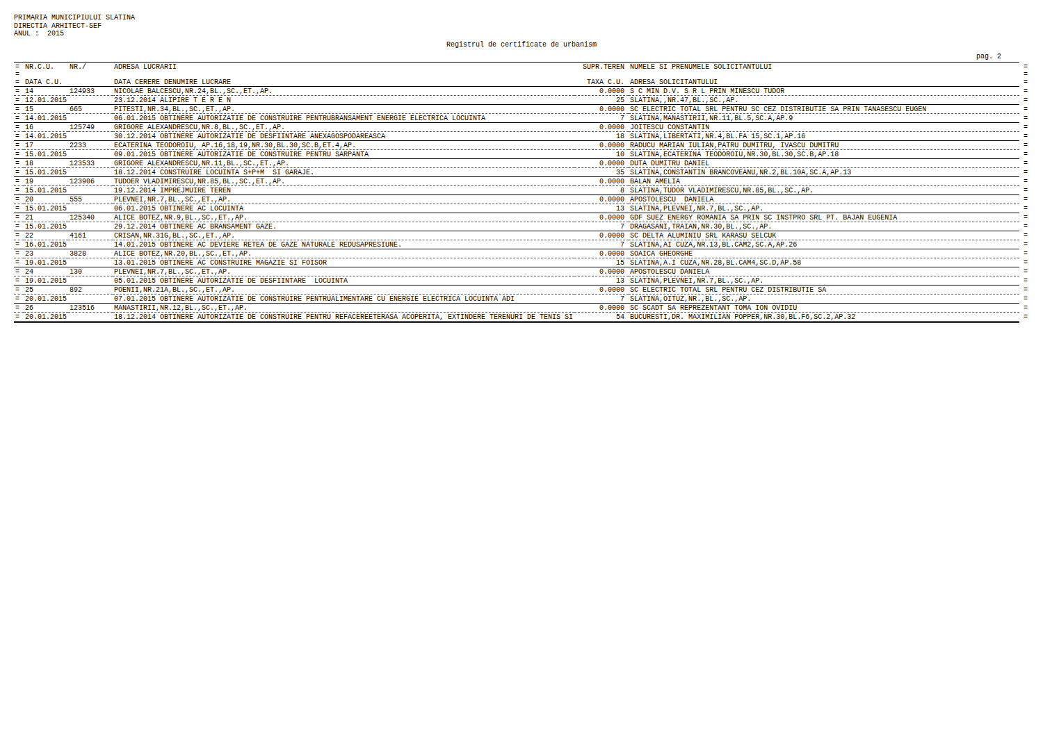PRIMARIA MUNICIPIULUI SLATINA
DIRECTIA ARHITECT-SEF
ANUL : 2015
Registrul de certificate de urbanism
pag. 2
| = | NR.C.U. | NR./ | ADRESA LUCRARII | SUPR.TEREN | NUMELE SI PRENUMELE SOLICITANTULUI | = |
| = | | = |
| = | DATA C.U. | DATA CERERE DENUMIRE LUCRARE | TAXA C.U. | ADRESA SOLICITANTULUI | = |
| = | 14 | 124933 | NICOLAE BALCESCU,NR.24,BL.,SC.,ET.,AP. | 0.0000 | S C MIN D.V. S R L PRIN MINESCU TUDOR | = |
| = | 12.01.2015 | 23.12.2014 ALIPIRE T E R E N | 25 | SLATINA,,NR.47,BL.,SC.,AP. | = |
| = | 15 | 665 | PITESTI,NR.34,BL.,SC.,ET.,AP. | 0.0000 | SC ELECTRIC TOTAL SRL PENTRU SC CEZ DISTRIBUTIE SA PRIN TANASESCU EUGEN | = |
| = | 14.01.2015 | 06.01.2015 OBTINERE AUTORIZATIE DE CONSTRUIRE PENTRUBRANSAMENT ENERGIE ELECTRICA LOCUINTA | 7 | SLATINA,MANASTIRII,NR.11,BL.5,SC.A,AP.9 | = |
| = | 16 | 125749 | GRIGORE ALEXANDRESCU,NR.8,BL.,SC.,ET.,AP. | 0.0000 | JOITESCU CONSTANTIN | = |
| = | 14.01.2015 | 30.12.2014 OBTINERE AUTORIZATIE DE DESFIINTARE ANEXAGOSPODAREASCA | 18 | SLATINA,LIBERTATI,NR.4,BL.FA 15,SC.1,AP.16 | = |
| = | 17 | 2233 | ECATERINA TEODOROIU, AP.16,18,19,NR.30,BL.30,SC.B,ET.4,AP. | 0.0000 | RADUCU MARIAN IULIAN,PATRU DUMITRU, IVASCU DUMITRU | = |
| = | 15.01.2015 | 09.01.2015 OBTINERE AUTORIZATIE DE CONSTRUIRE PENTRU SARPANTA | 10 | SLATINA,ECATERINA TEODOROIU,NR.30,BL.30,SC.B,AP.18 | = |
| = | 18 | 123533 | GRIGORE ALEXANDRESCU,NR.11,BL.,SC.,ET.,AP. | 0.0000 | DUTA DUMITRU DANIEL | = |
| = | 15.01.2015 | 18.12.2014 CONSTRUIRE LOCUINTA S+P+M SI GARAJE. | 35 | SLATINA,CONSTANTIN BRANCOVEANU,NR.2,BL.10A,SC.A,AP.13 | = |
| = | 19 | 123906 | TUDOER VLADIMIRESCU,NR.85,BL.,SC.,ET.,AP. | 0.0000 | BALAN AMELIA | = |
| = | 15.01.2015 | 19.12.2014 IMPREJMUIRE TEREN | 8 | SLATINA,TUDOR VLADIMIRESCU,NR.85,BL.,SC.,AP. | = |
| = | 20 | 555 | PLEVNEI,NR.7,BL.,SC.,ET.,AP. | 0.0000 | APOSTOLESCU DANIELA | = |
| = | 15.01.2015 | 06.01.2015 OBTINERE AC LOCUINTA | 13 | SLATINA,PLEVNEI,NR.7,BL.,SC.,AP. | = |
| = | 21 | 125340 | ALICE BOTEZ,NR.9,BL.,SC.,ET.,AP. | 0.0000 | GDF SUEZ ENERGY ROMANIA SA PRIN SC INSTPRO SRL PT. BAJAN EUGENIA | = |
| = | 15.01.2015 | 29.12.2014 OBTINERE AC BRANSAMENT GAZE. | 7 | DRAGASANI,TRAIAN,NR.30,BL.,SC.,AP. | = |
| = | 22 | 4161 | CRISAN,NR.31G,BL.,SC.,ET.,AP. | 0.0000 | SC DELTA ALUMINIU SRL KARASU SELCUK | = |
| = | 16.01.2015 | 14.01.2015 OBTINERE AC DEVIERE RETEA DE GAZE NATURALE REDUSAPRESIUNE. | 7 | SLATINA,AI CUZA,NR.13,BL.CAM2,SC.A,AP.26 | = |
| = | 23 | 3828 | ALICE BOTEZ,NR.20,BL.,SC.,ET.,AP. | 0.0000 | SOAICA GHEORGHE | = |
| = | 19.01.2015 | 13.01.2015 OBTINERE AC CONSTRUIRE MAGAZIE SI FOISOR | 15 | SLATINA,A.I CUZA,NR.28,BL.CAM4,SC.D,AP.58 | = |
| = | 24 | 130 | PLEVNEI,NR.7,BL.,SC.,ET.,AP. | 0.0000 | APOSTOLESCU DANIELA | = |
| = | 19.01.2015 | 05.01.2015 OBTINERE AUTORIZATIE DE DESFIINTARE LOCUINTA | 13 | SLATINA,PLEVNEI,NR.7,BL.,SC.,AP. | = |
| = | 25 | 892 | POENII,NR.21A,BL.,SC.,ET.,AP. | 0.0000 | SC ELECTRIC TOTAL SRL PENTRU CEZ DISTRIBUTIE SA | = |
| = | 20.01.2015 | 07.01.2015 OBTINERE AUTORIZATIE DE CONSTRUIRE PENTRUALIMENTARE CU ENERGIE ELECTRICA LOCUINTA ADI | 7 | SLATINA,OITUZ,NR.,BL.,SC.,AP. | = |
| = | 26 | 123516 | MANASTIRII,NR.12,BL.,SC.,ET.,AP. | 0.0000 | SC SCADT SA REPREZENTANT TOMA ION OVIDIU | = |
| = | 20.01.2015 | 18.12.2014 OBTINERE AUTORIZATIE DE CONSTRUIRE PENTRU REFACEREETERASA ACOPERITA, EXTINDERE TERENURI DE TENIS SI | 54 | BUCURESTI,DR. MAXIMILIAN POPPER,NR.30,BL.F6,SC.2,AP.32 | = |